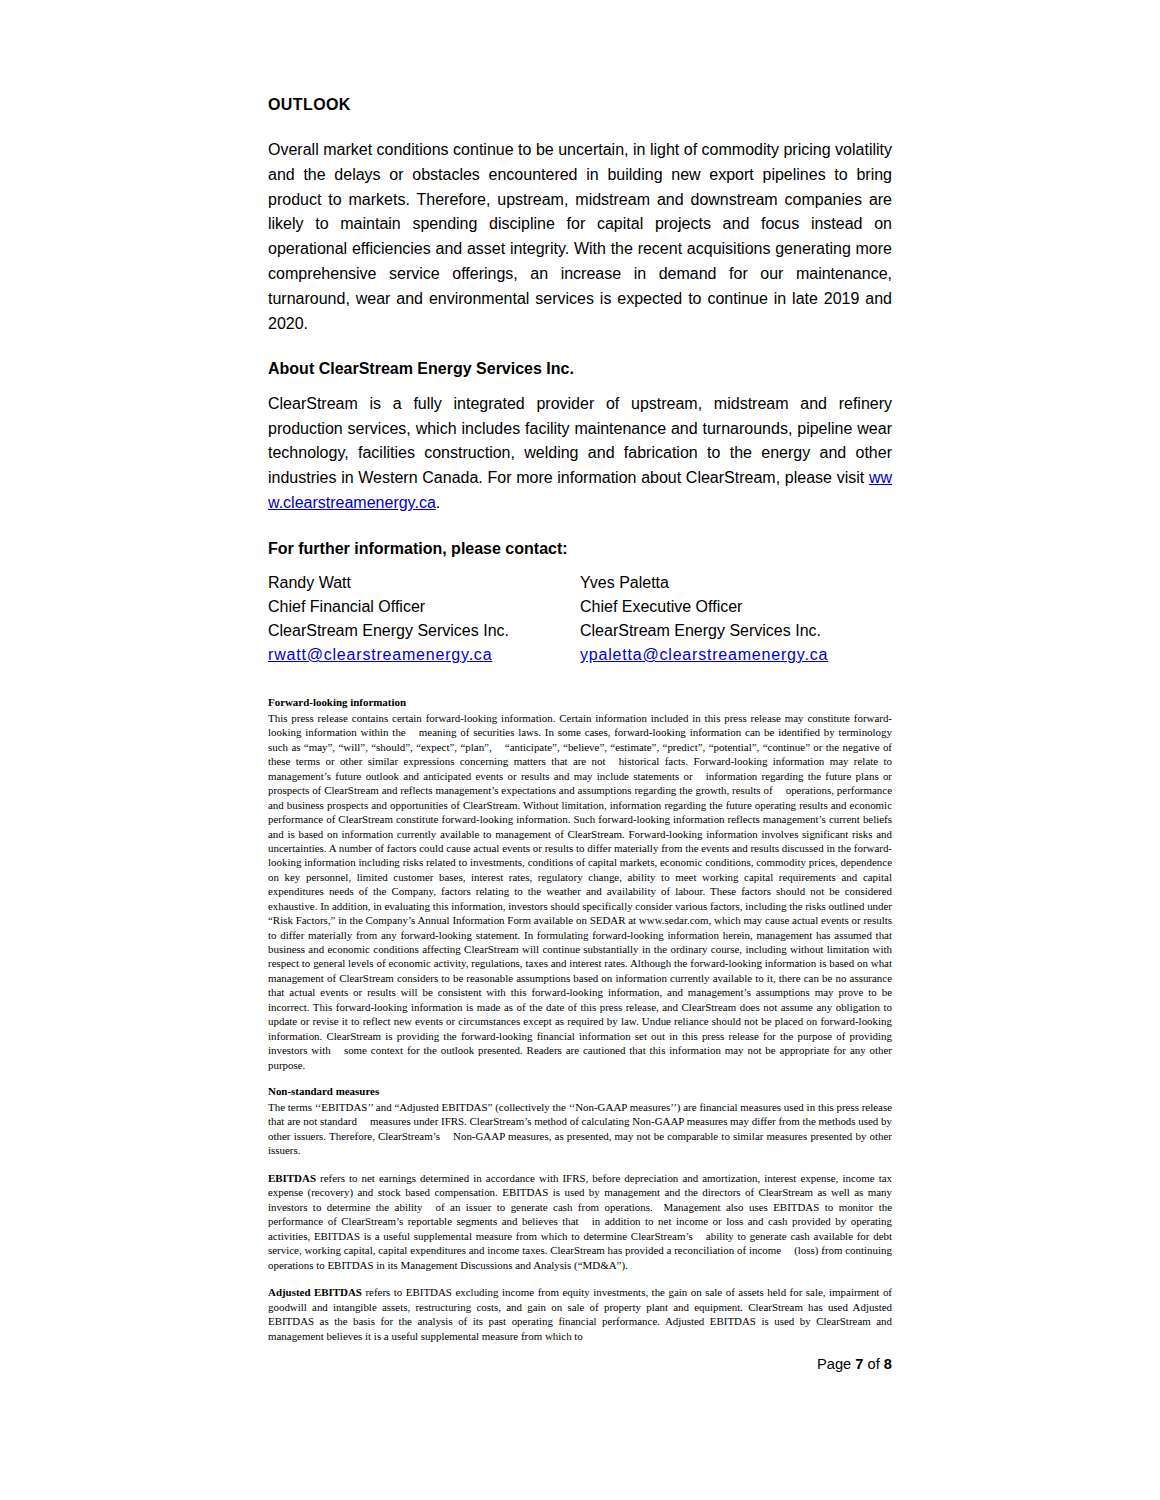OUTLOOK
Overall market conditions continue to be uncertain, in light of commodity pricing volatility and the delays or obstacles encountered in building new export pipelines to bring product to markets. Therefore, upstream, midstream and downstream companies are likely to maintain spending discipline for capital projects and focus instead on operational efficiencies and asset integrity. With the recent acquisitions generating more comprehensive service offerings, an increase in demand for our maintenance, turnaround, wear and environmental services is expected to continue in late 2019 and 2020.
About ClearStream Energy Services Inc.
ClearStream is a fully integrated provider of upstream, midstream and refinery production services, which includes facility maintenance and turnarounds, pipeline wear technology, facilities construction, welding and fabrication to the energy and other industries in Western Canada. For more information about ClearStream, please visit www.clearstreamenergy.ca.
For further information, please contact:
| Randy Watt Chief Financial Officer ClearStream Energy Services Inc. rwatt@clearstreamenergy.ca | Yves Paletta Chief Executive Officer ClearStream Energy Services Inc. ypaletta@clearstreamenergy.ca |
Forward-looking information
This press release contains certain forward-looking information. Certain information included in this press release may constitute forward-looking information within the meaning of securities laws. In some cases, forward-looking information can be identified by terminology such as “may”, “will”, “should”, “expect”, “plan”, “anticipate”, “believe”, “estimate”, “predict”, “potential”, “continue” or the negative of these terms or other similar expressions concerning matters that are not historical facts. Forward-looking information may relate to management’s future outlook and anticipated events or results and may include statements or information regarding the future plans or prospects of ClearStream and reflects management’s expectations and assumptions regarding the growth, results of operations, performance and business prospects and opportunities of ClearStream. Without limitation, information regarding the future operating results and economic performance of ClearStream constitute forward-looking information. Such forward-looking information reflects management’s current beliefs and is based on information currently available to management of ClearStream. Forward-looking information involves significant risks and uncertainties. A number of factors could cause actual events or results to differ materially from the events and results discussed in the forward-looking information including risks related to investments, conditions of capital markets, economic conditions, commodity prices, dependence on key personnel, limited customer bases, interest rates, regulatory change, ability to meet working capital requirements and capital expenditures needs of the Company, factors relating to the weather and availability of labour. These factors should not be considered exhaustive. In addition, in evaluating this information, investors should specifically consider various factors, including the risks outlined under “Risk Factors,” in the Company’s Annual Information Form available on SEDAR at www.sedar.com, which may cause actual events or results to differ materially from any forward-looking statement. In formulating forward-looking information herein, management has assumed that business and economic conditions affecting ClearStream will continue substantially in the ordinary course, including without limitation with respect to general levels of economic activity, regulations, taxes and interest rates. Although the forward-looking information is based on what management of ClearStream considers to be reasonable assumptions based on information currently available to it, there can be no assurance that actual events or results will be consistent with this forward-looking information, and management’s assumptions may prove to be incorrect. This forward-looking information is made as of the date of this press release, and ClearStream does not assume any obligation to update or revise it to reflect new events or circumstances except as required by law. Undue reliance should not be placed on forward-looking information. ClearStream is providing the forward-looking financial information set out in this press release for the purpose of providing investors with some context for the outlook presented. Readers are cautioned that this information may not be appropriate for any other purpose.
Non-standard measures
The terms ‘‘EBITDAS’’ and “Adjusted EBITDAS” (collectively the ‘‘Non-GAAP measures’’) are financial measures used in this press release that are not standard measures under IFRS. ClearStream’s method of calculating Non-GAAP measures may differ from the methods used by other issuers. Therefore, ClearStream’s Non-GAAP measures, as presented, may not be comparable to similar measures presented by other issuers.
EBITDAS refers to net earnings determined in accordance with IFRS, before depreciation and amortization, interest expense, income tax expense (recovery) and stock based compensation. EBITDAS is used by management and the directors of ClearStream as well as many investors to determine the ability of an issuer to generate cash from operations. Management also uses EBITDAS to monitor the performance of ClearStream’s reportable segments and believes that in addition to net income or loss and cash provided by operating activities, EBITDAS is a useful supplemental measure from which to determine ClearStream’s ability to generate cash available for debt service, working capital, capital expenditures and income taxes. ClearStream has provided a reconciliation of income (loss) from continuing operations to EBITDAS in its Management Discussions and Analysis (“MD&A”).
Adjusted EBITDAS refers to EBITDAS excluding income from equity investments, the gain on sale of assets held for sale, impairment of goodwill and intangible assets, restructuring costs, and gain on sale of property plant and equipment. ClearStream has used Adjusted EBITDAS as the basis for the analysis of its past operating financial performance. Adjusted EBITDAS is used by ClearStream and management believes it is a useful supplemental measure from which to
Page 7 of 8